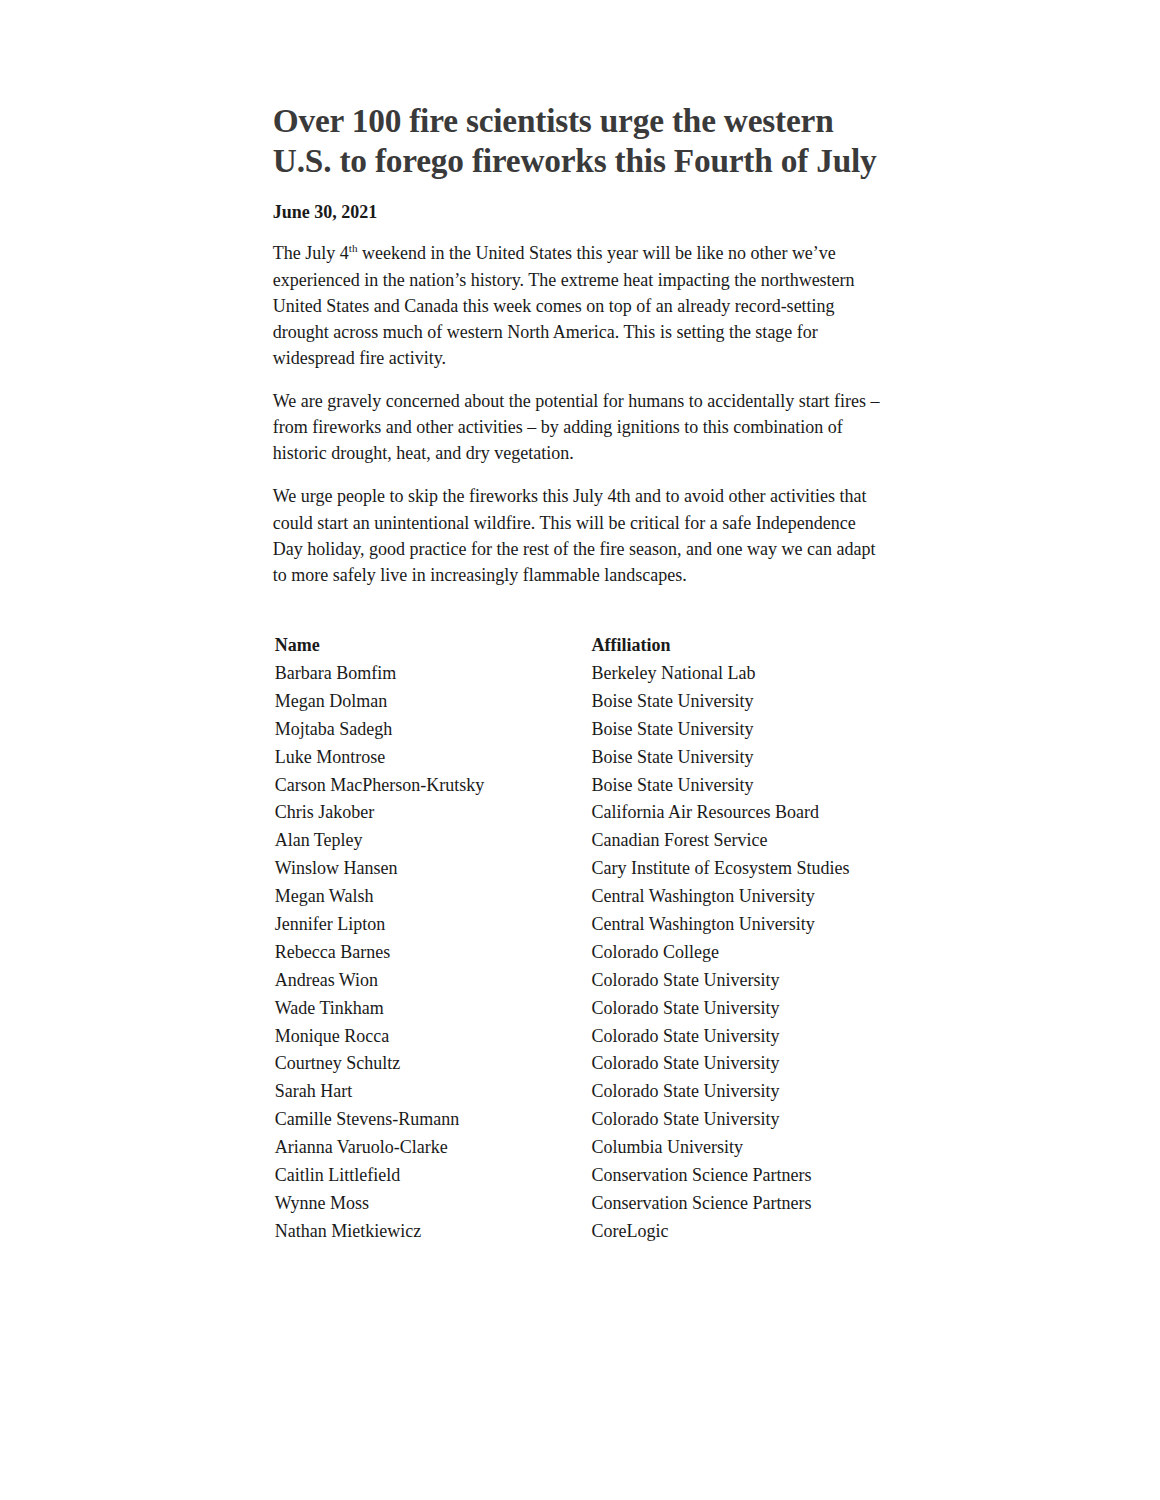Over 100 fire scientists urge the western U.S. to forego fireworks this Fourth of July
June 30, 2021
The July 4th weekend in the United States this year will be like no other we’ve experienced in the nation’s history. The extreme heat impacting the northwestern United States and Canada this week comes on top of an already record-setting drought across much of western North America. This is setting the stage for widespread fire activity.
We are gravely concerned about the potential for humans to accidentally start fires – from fireworks and other activities – by adding ignitions to this combination of historic drought, heat, and dry vegetation.
We urge people to skip the fireworks this July 4th and to avoid other activities that could start an unintentional wildfire. This will be critical for a safe Independence Day holiday, good practice for the rest of the fire season, and one way we can adapt to more safely live in increasingly flammable landscapes.
| Name | Affiliation |
| --- | --- |
| Barbara Bomfim | Berkeley National Lab |
| Megan Dolman | Boise State University |
| Mojtaba Sadegh | Boise State University |
| Luke Montrose | Boise State University |
| Carson MacPherson-Krutsky | Boise State University |
| Chris Jakober | California Air Resources Board |
| Alan Tepley | Canadian Forest Service |
| Winslow Hansen | Cary Institute of Ecosystem Studies |
| Megan Walsh | Central Washington University |
| Jennifer Lipton | Central Washington University |
| Rebecca Barnes | Colorado College |
| Andreas Wion | Colorado State University |
| Wade Tinkham | Colorado State University |
| Monique Rocca | Colorado State University |
| Courtney Schultz | Colorado State University |
| Sarah Hart | Colorado State University |
| Camille Stevens-Rumann | Colorado State University |
| Arianna Varuolo-Clarke | Columbia University |
| Caitlin Littlefield | Conservation Science Partners |
| Wynne Moss | Conservation Science Partners |
| Nathan Mietkiewicz | CoreLogic |